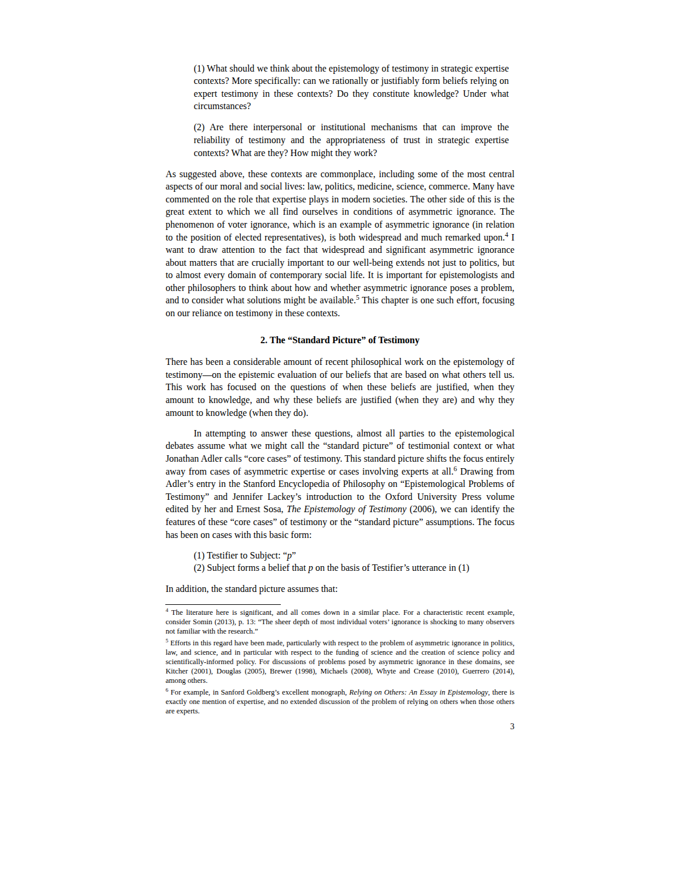(1) What should we think about the epistemology of testimony in strategic expertise contexts? More specifically: can we rationally or justifiably form beliefs relying on expert testimony in these contexts? Do they constitute knowledge? Under what circumstances?
(2) Are there interpersonal or institutional mechanisms that can improve the reliability of testimony and the appropriateness of trust in strategic expertise contexts? What are they? How might they work?
As suggested above, these contexts are commonplace, including some of the most central aspects of our moral and social lives: law, politics, medicine, science, commerce. Many have commented on the role that expertise plays in modern societies. The other side of this is the great extent to which we all find ourselves in conditions of asymmetric ignorance. The phenomenon of voter ignorance, which is an example of asymmetric ignorance (in relation to the position of elected representatives), is both widespread and much remarked upon.4 I want to draw attention to the fact that widespread and significant asymmetric ignorance about matters that are crucially important to our well-being extends not just to politics, but to almost every domain of contemporary social life. It is important for epistemologists and other philosophers to think about how and whether asymmetric ignorance poses a problem, and to consider what solutions might be available.5 This chapter is one such effort, focusing on our reliance on testimony in these contexts.
2. The “Standard Picture” of Testimony
There has been a considerable amount of recent philosophical work on the epistemology of testimony—on the epistemic evaluation of our beliefs that are based on what others tell us. This work has focused on the questions of when these beliefs are justified, when they amount to knowledge, and why these beliefs are justified (when they are) and why they amount to knowledge (when they do).
In attempting to answer these questions, almost all parties to the epistemological debates assume what we might call the “standard picture” of testimonial context or what Jonathan Adler calls “core cases” of testimony. This standard picture shifts the focus entirely away from cases of asymmetric expertise or cases involving experts at all.6 Drawing from Adler’s entry in the Stanford Encyclopedia of Philosophy on “Epistemological Problems of Testimony” and Jennifer Lackey’s introduction to the Oxford University Press volume edited by her and Ernest Sosa, The Epistemology of Testimony (2006), we can identify the features of these “core cases” of testimony or the “standard picture” assumptions. The focus has been on cases with this basic form:
(1) Testifier to Subject: “p”
(2) Subject forms a belief that p on the basis of Testifier’s utterance in (1)
In addition, the standard picture assumes that:
4 The literature here is significant, and all comes down in a similar place. For a characteristic recent example, consider Somin (2013), p. 13: “The sheer depth of most individual voters’ ignorance is shocking to many observers not familiar with the research.”
5 Efforts in this regard have been made, particularly with respect to the problem of asymmetric ignorance in politics, law, and science, and in particular with respect to the funding of science and the creation of science policy and scientifically-informed policy. For discussions of problems posed by asymmetric ignorance in these domains, see Kitcher (2001), Douglas (2005), Brewer (1998), Michaels (2008), Whyte and Crease (2010), Guerrero (2014), among others.
6 For example, in Sanford Goldberg’s excellent monograph, Relying on Others: An Essay in Epistemology, there is exactly one mention of expertise, and no extended discussion of the problem of relying on others when those others are experts.
3